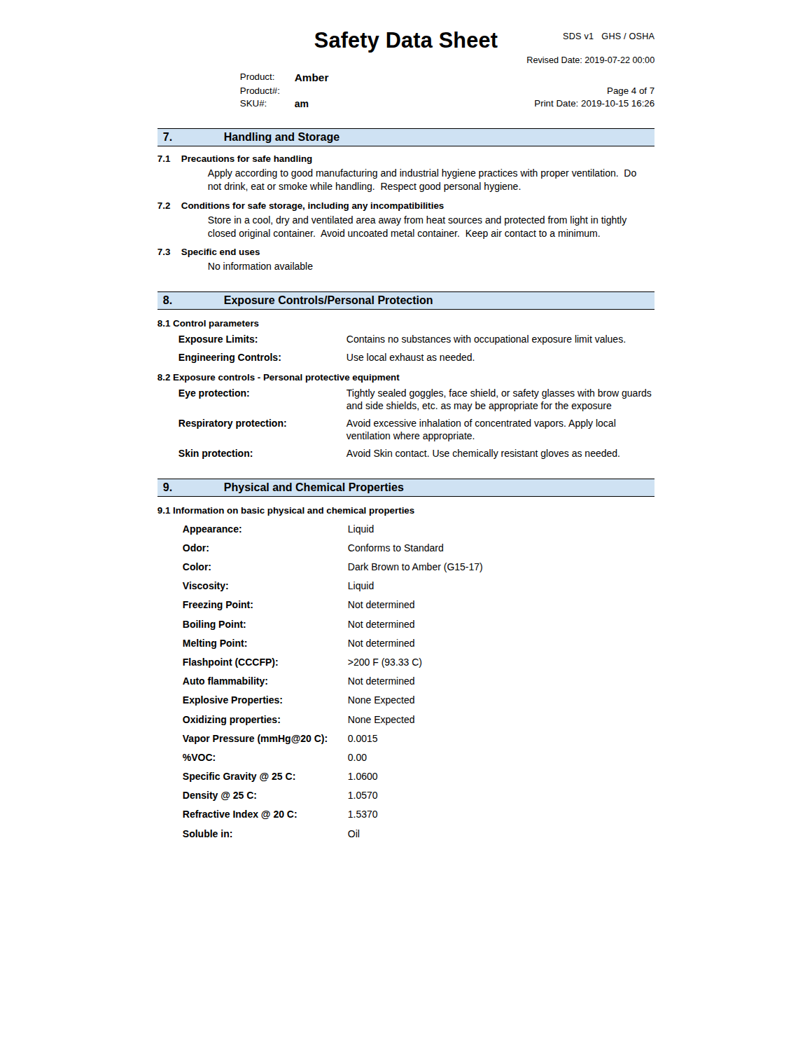SDS v1 GHS / OSHA
Safety Data Sheet
Revised Date: 2019-07-22 00:00
| Product: | Amber | |
| Product#: | | Page 4 of 7 |
| SKU#: | am | Print Date: 2019-10-15 16:26 |
7. Handling and Storage
7.1 Precautions for safe handling
Apply according to good manufacturing and industrial hygiene practices with proper ventilation. Do not drink, eat or smoke while handling. Respect good personal hygiene.
7.2 Conditions for safe storage, including any incompatibilities
Store in a cool, dry and ventilated area away from heat sources and protected from light in tightly closed original container. Avoid uncoated metal container. Keep air contact to a minimum.
7.3 Specific end uses
No information available
8. Exposure Controls/Personal Protection
8.1 Control parameters
Exposure Limits:
Contains no substances with occupational exposure limit values.
Engineering Controls:
Use local exhaust as needed.
8.2 Exposure controls - Personal protective equipment
Eye protection:
Tightly sealed goggles, face shield, or safety glasses with brow guards and side shields, etc. as may be appropriate for the exposure
Respiratory protection:
Avoid excessive inhalation of concentrated vapors. Apply local ventilation where appropriate.
Skin protection:
Avoid Skin contact. Use chemically resistant gloves as needed.
9. Physical and Chemical Properties
9.1 Information on basic physical and chemical properties
Appearance:
Liquid
Odor:
Conforms to Standard
Color:
Dark Brown to Amber (G15-17)
Viscosity:
Liquid
Freezing Point:
Not determined
Boiling Point:
Not determined
Melting Point:
Not determined
Flashpoint (CCCFP):
>200 F (93.33 C)
Auto flammability:
Not determined
Explosive Properties:
None Expected
Oxidizing properties:
None Expected
Vapor Pressure (mmHg@20 C):
0.0015
%VOC:
0.00
Specific Gravity @ 25 C:
1.0600
Density @ 25 C:
1.0570
Refractive Index @ 20 C:
1.5370
Soluble in:
Oil